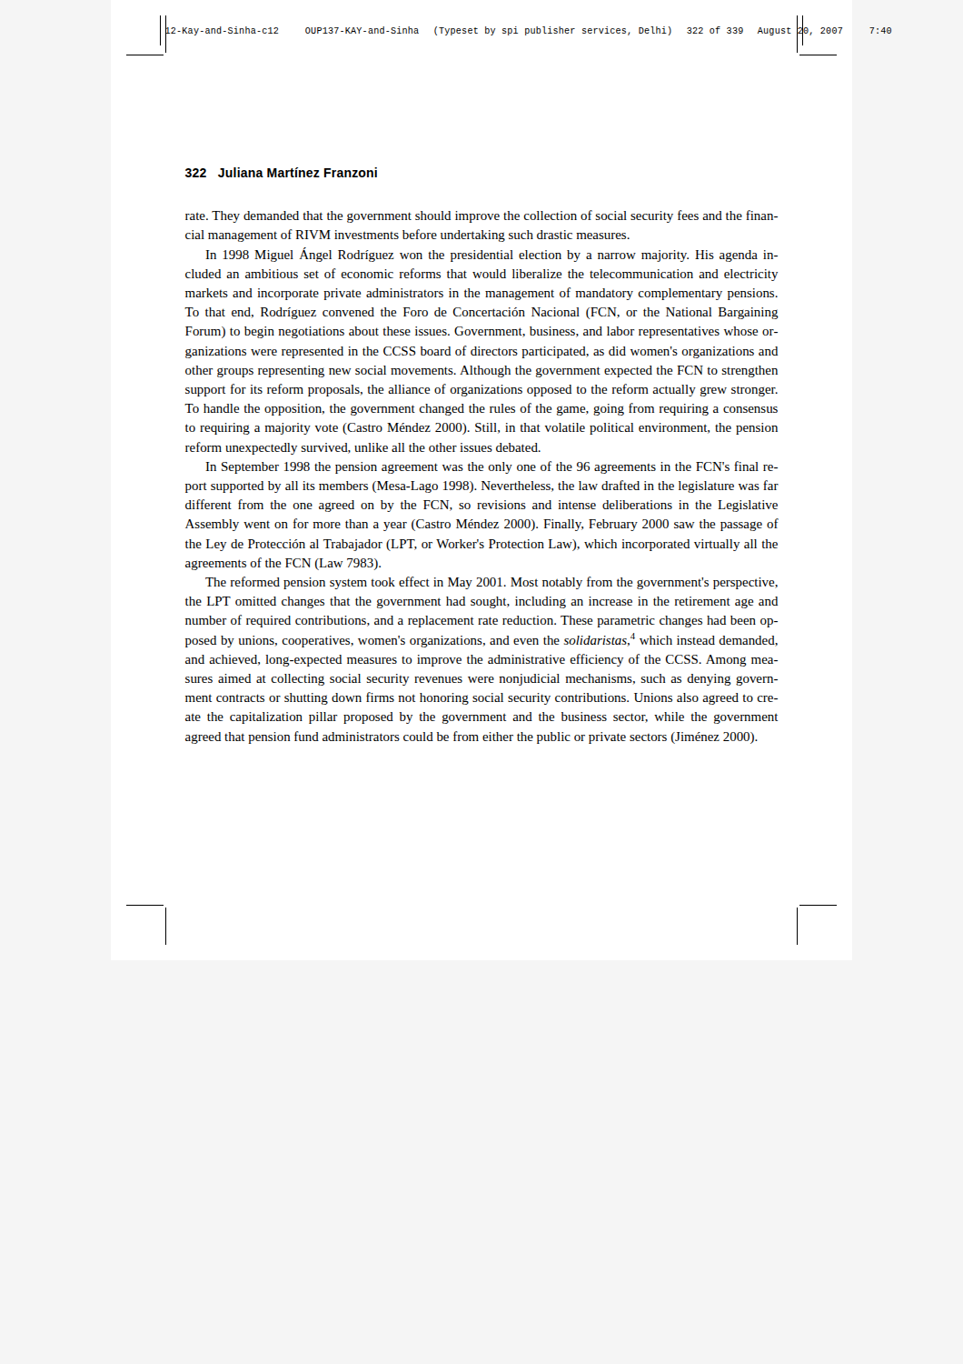12-Kay-and-Sinha-c12 OUP137-KAY-and-Sinha (Typeset by spi publisher services, Delhi) 322 of 339 August 20, 2007 7:40
322 Juliana Martínez Franzoni
rate. They demanded that the government should improve the collection of social security fees and the financial management of RIVM investments before undertaking such drastic measures.
In 1998 Miguel Ángel Rodríguez won the presidential election by a narrow majority. His agenda included an ambitious set of economic reforms that would liberalize the telecommunication and electricity markets and incorporate private administrators in the management of mandatory complementary pensions. To that end, Rodríguez convened the Foro de Concertación Nacional (FCN, or the National Bargaining Forum) to begin negotiations about these issues. Government, business, and labor representatives whose organizations were represented in the CCSS board of directors participated, as did women's organizations and other groups representing new social movements. Although the government expected the FCN to strengthen support for its reform proposals, the alliance of organizations opposed to the reform actually grew stronger. To handle the opposition, the government changed the rules of the game, going from requiring a consensus to requiring a majority vote (Castro Méndez 2000). Still, in that volatile political environment, the pension reform unexpectedly survived, unlike all the other issues debated.
In September 1998 the pension agreement was the only one of the 96 agreements in the FCN's final report supported by all its members (Mesa-Lago 1998). Nevertheless, the law drafted in the legislature was far different from the one agreed on by the FCN, so revisions and intense deliberations in the Legislative Assembly went on for more than a year (Castro Méndez 2000). Finally, February 2000 saw the passage of the Ley de Protección al Trabajador (LPT, or Worker's Protection Law), which incorporated virtually all the agreements of the FCN (Law 7983).
The reformed pension system took effect in May 2001. Most notably from the government's perspective, the LPT omitted changes that the government had sought, including an increase in the retirement age and number of required contributions, and a replacement rate reduction. These parametric changes had been opposed by unions, cooperatives, women's organizations, and even the solidaristas,4 which instead demanded, and achieved, long-expected measures to improve the administrative efficiency of the CCSS. Among measures aimed at collecting social security revenues were nonjudicial mechanisms, such as denying government contracts or shutting down firms not honoring social security contributions. Unions also agreed to create the capitalization pillar proposed by the government and the business sector, while the government agreed that pension fund administrators could be from either the public or private sectors (Jiménez 2000).